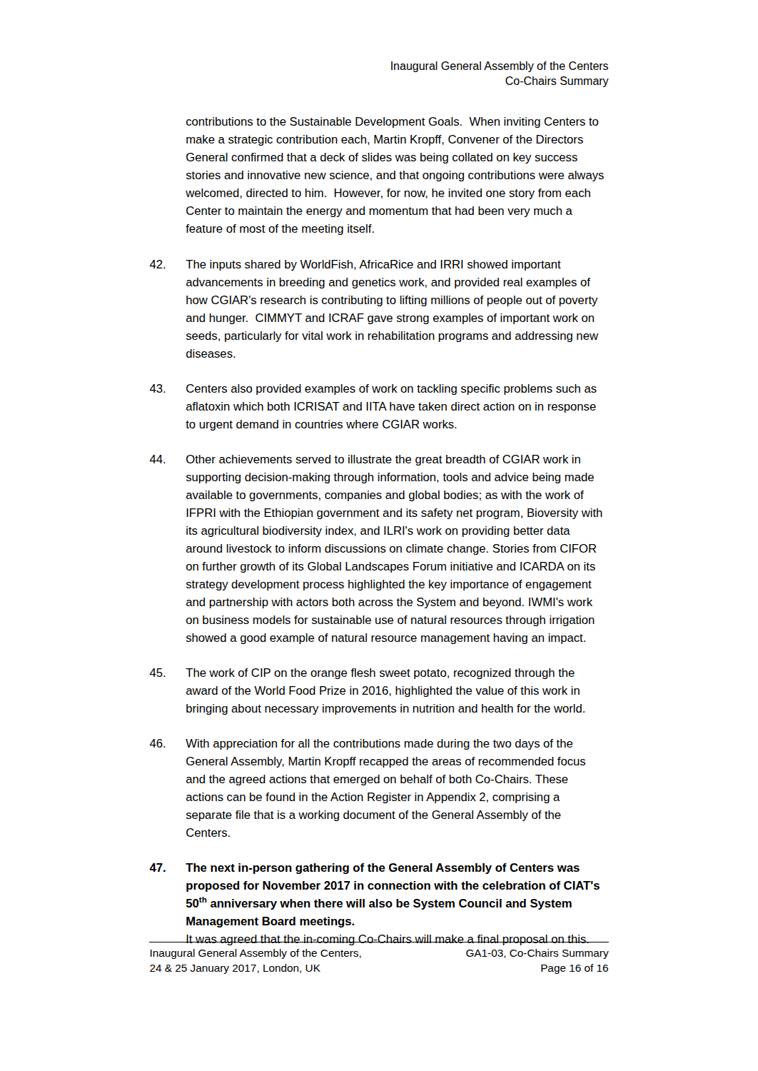Inaugural General Assembly of the Centers
Co-Chairs Summary
contributions to the Sustainable Development Goals. When inviting Centers to make a strategic contribution each, Martin Kropff, Convener of the Directors General confirmed that a deck of slides was being collated on key success stories and innovative new science, and that ongoing contributions were always welcomed, directed to him. However, for now, he invited one story from each Center to maintain the energy and momentum that had been very much a feature of most of the meeting itself.
42. The inputs shared by WorldFish, AfricaRice and IRRI showed important advancements in breeding and genetics work, and provided real examples of how CGIAR's research is contributing to lifting millions of people out of poverty and hunger. CIMMYT and ICRAF gave strong examples of important work on seeds, particularly for vital work in rehabilitation programs and addressing new diseases.
43. Centers also provided examples of work on tackling specific problems such as aflatoxin which both ICRISAT and IITA have taken direct action on in response to urgent demand in countries where CGIAR works.
44. Other achievements served to illustrate the great breadth of CGIAR work in supporting decision-making through information, tools and advice being made available to governments, companies and global bodies; as with the work of IFPRI with the Ethiopian government and its safety net program, Bioversity with its agricultural biodiversity index, and ILRI's work on providing better data around livestock to inform discussions on climate change. Stories from CIFOR on further growth of its Global Landscapes Forum initiative and ICARDA on its strategy development process highlighted the key importance of engagement and partnership with actors both across the System and beyond. IWMI's work on business models for sustainable use of natural resources through irrigation showed a good example of natural resource management having an impact.
45. The work of CIP on the orange flesh sweet potato, recognized through the award of the World Food Prize in 2016, highlighted the value of this work in bringing about necessary improvements in nutrition and health for the world.
46. With appreciation for all the contributions made during the two days of the General Assembly, Martin Kropff recapped the areas of recommended focus and the agreed actions that emerged on behalf of both Co-Chairs. These actions can be found in the Action Register in Appendix 2, comprising a separate file that is a working document of the General Assembly of the Centers.
47. The next in-person gathering of the General Assembly of Centers was proposed for November 2017 in connection with the celebration of CIAT's 50th anniversary when there will also be System Council and System Management Board meetings.
It was agreed that the in-coming Co-Chairs will make a final proposal on this.
Inaugural General Assembly of the Centers,
24 & 25 January 2017, London, UK
GA1-03, Co-Chairs Summary
Page 16 of 16